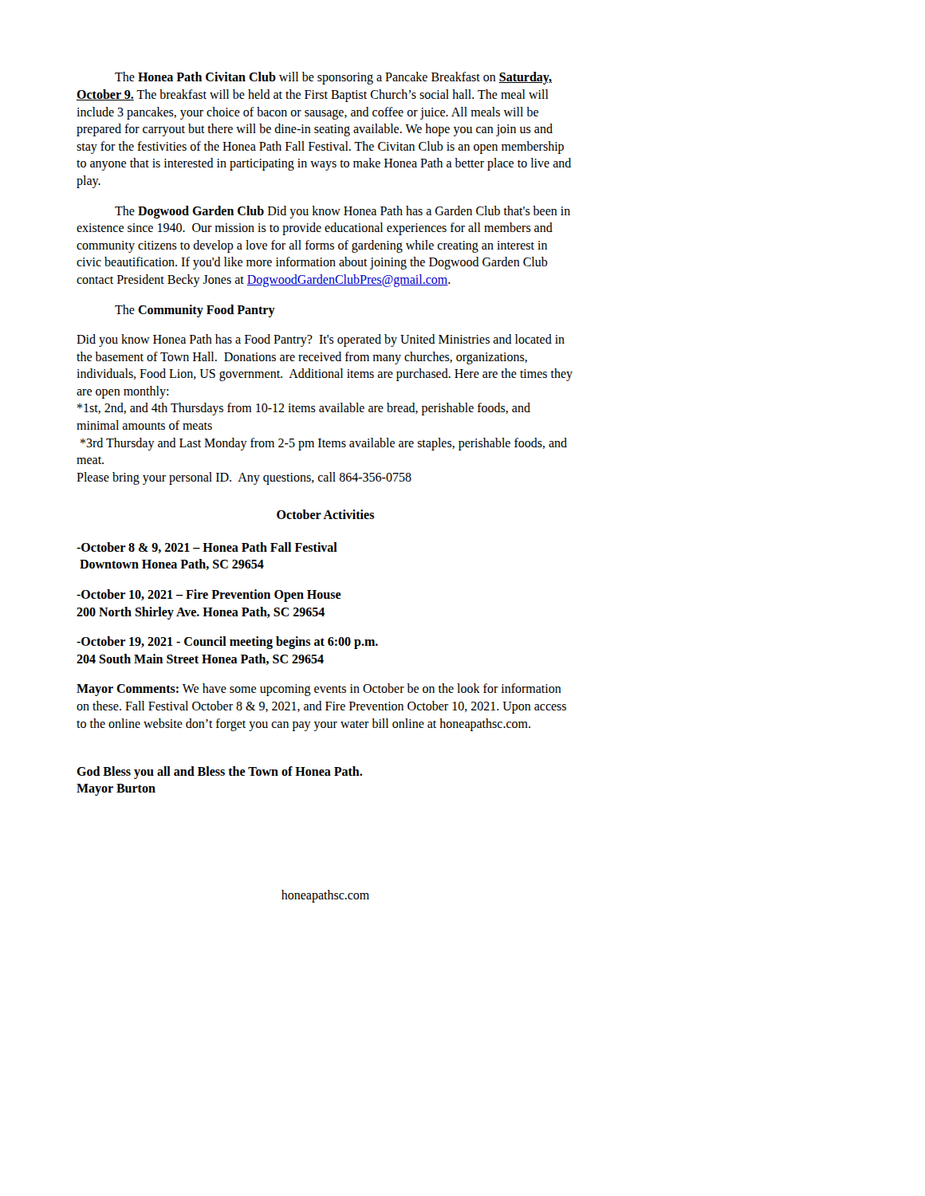The Honea Path Civitan Club will be sponsoring a Pancake Breakfast on Saturday, October 9. The breakfast will be held at the First Baptist Church’s social hall. The meal will include 3 pancakes, your choice of bacon or sausage, and coffee or juice. All meals will be prepared for carryout but there will be dine-in seating available. We hope you can join us and stay for the festivities of the Honea Path Fall Festival. The Civitan Club is an open membership to anyone that is interested in participating in ways to make Honea Path a better place to live and play.
The Dogwood Garden Club Did you know Honea Path has a Garden Club that's been in existence since 1940. Our mission is to provide educational experiences for all members and community citizens to develop a love for all forms of gardening while creating an interest in civic beautification. If you'd like more information about joining the Dogwood Garden Club contact President Becky Jones at DogwoodGardenClubPres@gmail.com.
The Community Food Pantry
Did you know Honea Path has a Food Pantry? It's operated by United Ministries and located in the basement of Town Hall. Donations are received from many churches, organizations, individuals, Food Lion, US government. Additional items are purchased. Here are the times they are open monthly:
*1st, 2nd, and 4th Thursdays from 10-12 items available are bread, perishable foods, and minimal amounts of meats
*3rd Thursday and Last Monday from 2-5 pm Items available are staples, perishable foods, and meat.
Please bring your personal ID. Any questions, call 864-356-0758
October Activities
-October 8 & 9, 2021 – Honea Path Fall Festival
Downtown Honea Path, SC 29654
-October 10, 2021 – Fire Prevention Open House
200 North Shirley Ave. Honea Path, SC 29654
-October 19, 2021 - Council meeting begins at 6:00 p.m.
204 South Main Street Honea Path, SC 29654
Mayor Comments: We have some upcoming events in October be on the look for information on these. Fall Festival October 8 & 9, 2021, and Fire Prevention October 10, 2021. Upon access to the online website don’t forget you can pay your water bill online at honeapathsc.com.
God Bless you all and Bless the Town of Honea Path.
Mayor Burton
honeapathsc.com